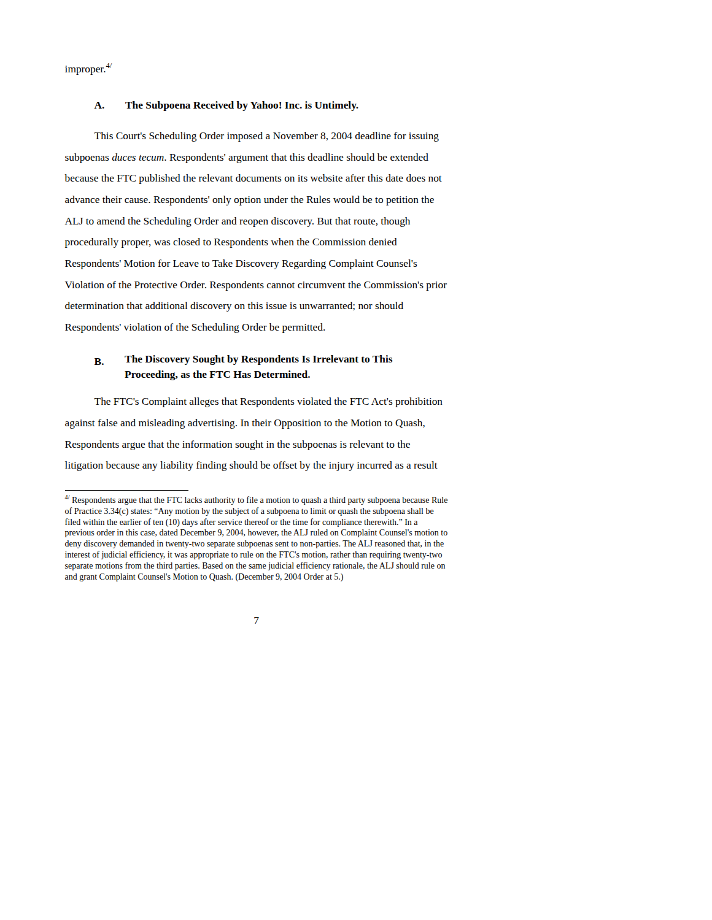improper.4/
A. The Subpoena Received by Yahoo! Inc. is Untimely.
This Court's Scheduling Order imposed a November 8, 2004 deadline for issuing subpoenas duces tecum. Respondents' argument that this deadline should be extended because the FTC published the relevant documents on its website after this date does not advance their cause. Respondents' only option under the Rules would be to petition the ALJ to amend the Scheduling Order and reopen discovery. But that route, though procedurally proper, was closed to Respondents when the Commission denied Respondents' Motion for Leave to Take Discovery Regarding Complaint Counsel's Violation of the Protective Order. Respondents cannot circumvent the Commission's prior determination that additional discovery on this issue is unwarranted; nor should Respondents' violation of the Scheduling Order be permitted.
B. The Discovery Sought by Respondents Is Irrelevant to This
Proceeding, as the FTC Has Determined.
The FTC's Complaint alleges that Respondents violated the FTC Act's prohibition against false and misleading advertising. In their Opposition to the Motion to Quash, Respondents argue that the information sought in the subpoenas is relevant to the litigation because any liability finding should be offset by the injury incurred as a result
4/ Respondents argue that the FTC lacks authority to file a motion to quash a third party subpoena because Rule of Practice 3.34(c) states: “Any motion by the subject of a subpoena to limit or quash the subpoena shall be filed within the earlier of ten (10) days after service thereof or the time for compliance therewith.” In a previous order in this case, dated December 9, 2004, however, the ALJ ruled on Complaint Counsel's motion to deny discovery demanded in twenty-two separate subpoenas sent to non-parties. The ALJ reasoned that, in the interest of judicial efficiency, it was appropriate to rule on the FTC's motion, rather than requiring twenty-two separate motions from the third parties. Based on the same judicial efficiency rationale, the ALJ should rule on and grant Complaint Counsel's Motion to Quash. (December 9, 2004 Order at 5.)
7